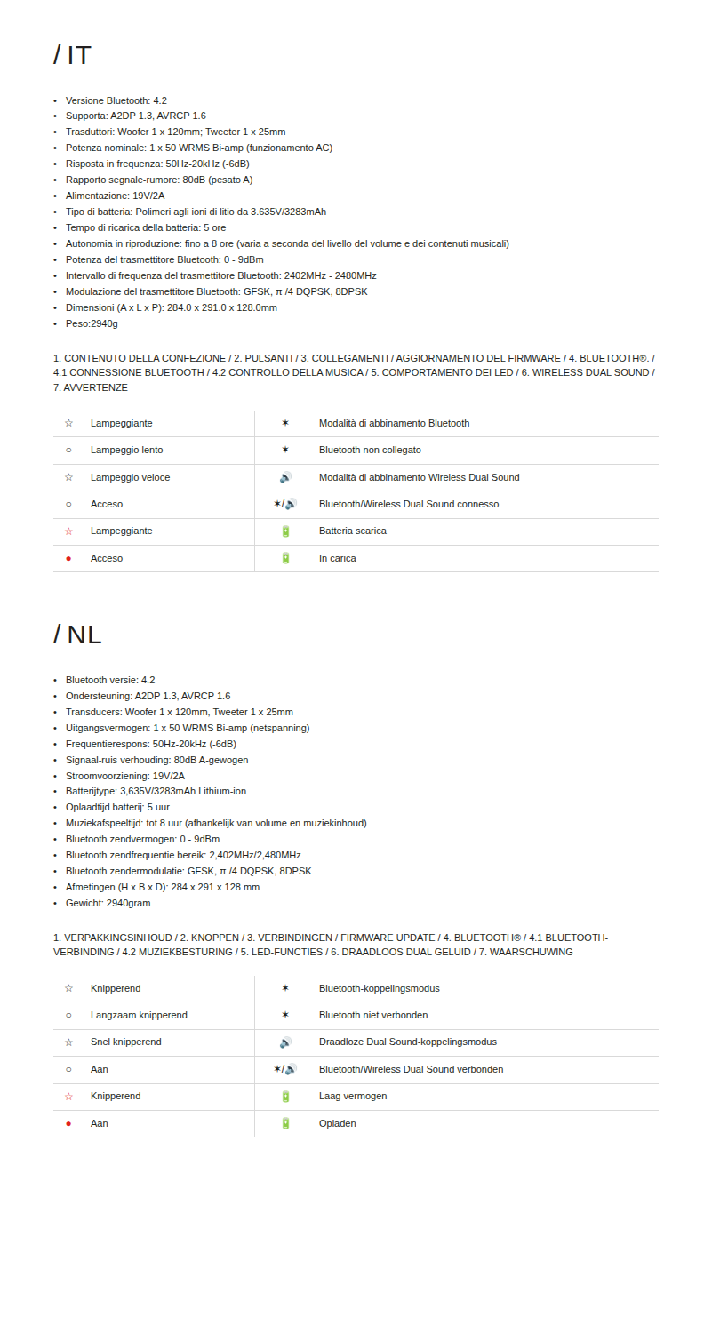/IT
Versione Bluetooth: 4.2
Supporta: A2DP 1.3, AVRCP 1.6
Trasduttori: Woofer 1 x 120mm; Tweeter 1 x 25mm
Potenza nominale: 1 x 50 WRMS Bi-amp (funzionamento AC)
Risposta in frequenza: 50Hz-20kHz (-6dB)
Rapporto segnale-rumore: 80dB (pesato A)
Alimentazione: 19V/2A
Tipo di batteria: Polimeri agli ioni di litio da 3.635V/3283mAh
Tempo di ricarica della batteria: 5 ore
Autonomia in riproduzione: fino a 8 ore (varia a seconda del livello del volume e dei contenuti musicali)
Potenza del trasmettitore Bluetooth: 0 - 9dBm
Intervallo di frequenza del trasmettitore Bluetooth: 2402MHz - 2480MHz
Modulazione del trasmettitore Bluetooth: GFSK, π /4 DQPSK, 8DPSK
Dimensioni (A x L x P): 284.0 x 291.0 x 128.0mm
Peso:2940g
1. CONTENUTO DELLA CONFEZIONE / 2. PULSANTI / 3. COLLEGAMENTI / AGGIORNAMENTO DEL FIRMWARE / 4. BLUETOOTH®. / 4.1 CONNESSIONE BLUETOOTH / 4.2 CONTROLLO DELLA MUSICA / 5. COMPORTAMENTO DEI LED / 6. WIRELESS DUAL SOUND / 7. AVVERTENZE
| | Lampeggiante | ✶ | Modalità di abbinamento Bluetooth |
| | Lampeggio lento | ✶ | Bluetooth non collegato |
| | Lampeggio veloce | 🔊 | Modalità di abbinamento Wireless Dual Sound |
| | Acceso | ✶/🔊 | Bluetooth/Wireless Dual Sound connesso |
| | Lampeggiante | 🔋 | Batteria scarica |
| | Acceso | 🔋 | In carica |
/NL
Bluetooth versie: 4.2
Ondersteuning: A2DP 1.3, AVRCP 1.6
Transducers: Woofer 1 x 120mm, Tweeter 1 x 25mm
Uitgangsvermogen: 1 x 50 WRMS Bi-amp (netspanning)
Frequentierespons: 50Hz-20kHz (-6dB)
Signaal-ruis verhouding: 80dB A-gewogen
Stroomvoorziening: 19V/2A
Batterijtype: 3,635V/3283mAh Lithium-ion
Oplaadtijd batterij: 5 uur
Muziekafspeeltijd: tot 8 uur (afhankelijk van volume en muziekinhoud)
Bluetooth zendvermogen: 0 - 9dBm
Bluetooth zendfrequentie bereik: 2,402MHz/2,480MHz
Bluetooth zendermodulatie: GFSK, π /4 DQPSK, 8DPSK
Afmetingen (H x B x D): 284 x 291 x 128 mm
Gewicht: 2940gram
1. VERPAKKINGSINHOUD / 2. KNOPPEN / 3. VERBINDINGEN / FIRMWARE UPDATE / 4. BLUETOOTH® / 4.1 BLUETOOTH-VERBINDING / 4.2 MUZIEKBESTURING / 5. LED-FUNCTIES / 6. DRAADLOOS DUAL GELUID / 7. WAARSCHUWING
| | Knipperend | ✶ | Bluetooth-koppelingsmodus |
| | Langzaam knipperend | ✶ | Bluetooth niet verbonden |
| | Snel knipperend | 🔊 | Draadloze Dual Sound-koppelingsmodus |
| | Aan | ✶/🔊 | Bluetooth/Wireless Dual Sound verbonden |
| | Knipperend | 🔋 | Laag vermogen |
| | Aan | 🔋 | Opladen |